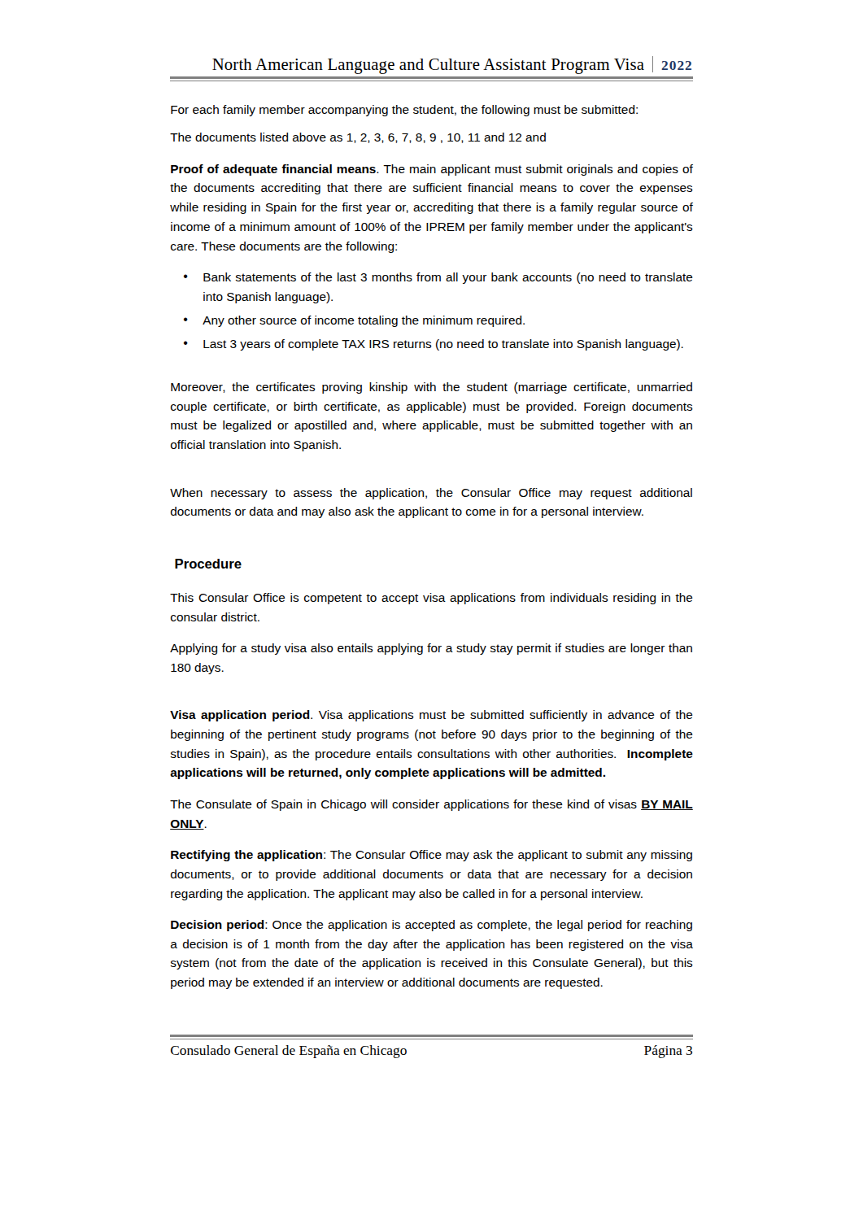North American Language and Culture Assistant Program Visa 2022
For each family member accompanying the student, the following must be submitted:
The documents listed above as 1, 2, 3, 6, 7, 8, 9 , 10, 11 and 12 and
Proof of adequate financial means. The main applicant must submit originals and copies of the documents accrediting that there are sufficient financial means to cover the expenses while residing in Spain for the first year or, accrediting that there is a family regular source of income of a minimum amount of 100% of the IPREM per family member under the applicant's care. These documents are the following:
Bank statements of the last 3 months from all your bank accounts (no need to translate into Spanish language).
Any other source of income totaling the minimum required.
Last 3 years of complete TAX IRS returns (no need to translate into Spanish language).
Moreover, the certificates proving kinship with the student (marriage certificate, unmarried couple certificate, or birth certificate, as applicable) must be provided. Foreign documents must be legalized or apostilled and, where applicable, must be submitted together with an official translation into Spanish.
When necessary to assess the application, the Consular Office may request additional documents or data and may also ask the applicant to come in for a personal interview.
Procedure
This Consular Office is competent to accept visa applications from individuals residing in the consular district.
Applying for a study visa also entails applying for a study stay permit if studies are longer than 180 days.
Visa application period. Visa applications must be submitted sufficiently in advance of the beginning of the pertinent study programs (not before 90 days prior to the beginning of the studies in Spain), as the procedure entails consultations with other authorities. Incomplete applications will be returned, only complete applications will be admitted.
The Consulate of Spain in Chicago will consider applications for these kind of visas BY MAIL ONLY.
Rectifying the application: The Consular Office may ask the applicant to submit any missing documents, or to provide additional documents or data that are necessary for a decision regarding the application. The applicant may also be called in for a personal interview.
Decision period: Once the application is accepted as complete, the legal period for reaching a decision is of 1 month from the day after the application has been registered on the visa system (not from the date of the application is received in this Consulate General), but this period may be extended if an interview or additional documents are requested.
Consulado General de España en Chicago Página 3